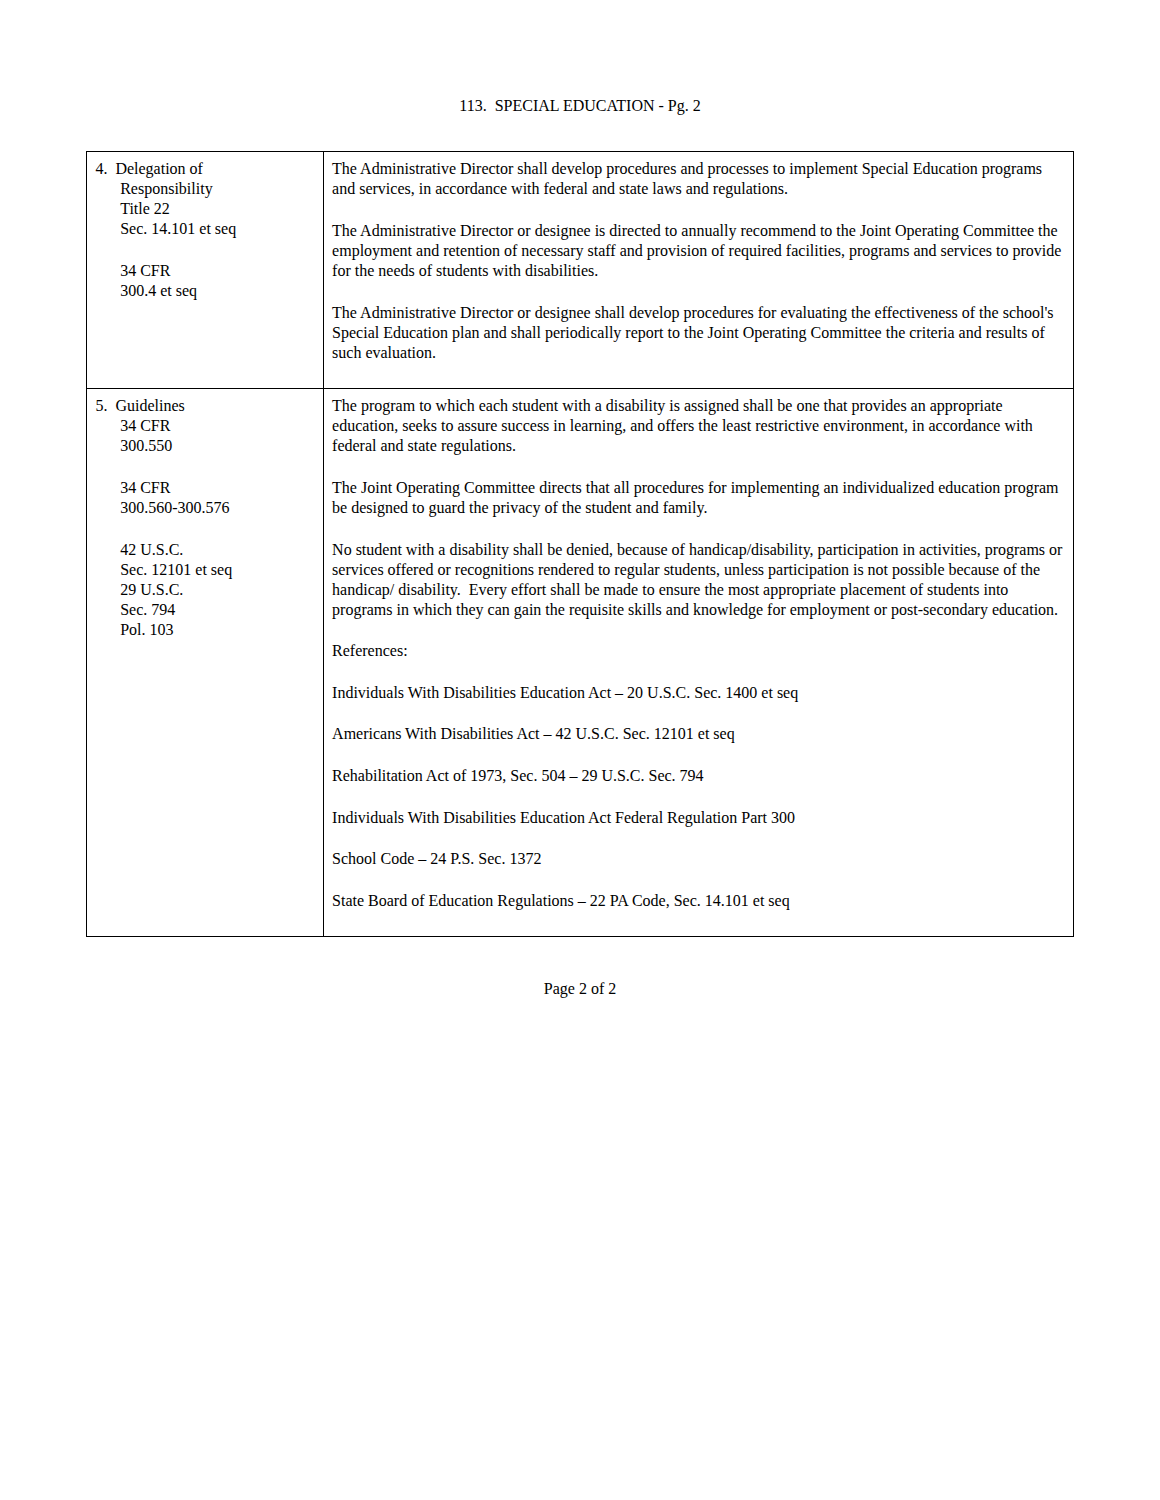113. SPECIAL EDUCATION - Pg. 2
| 4. Delegation of Responsibility Title 22 Sec. 14.101 et seq 34 CFR 300.4 et seq | The Administrative Director shall develop procedures and processes to implement Special Education programs and services, in accordance with federal and state laws and regulations. The Administrative Director or designee is directed to annually recommend to the Joint Operating Committee the employment and retention of necessary staff and provision of required facilities, programs and services to provide for the needs of students with disabilities. The Administrative Director or designee shall develop procedures for evaluating the effectiveness of the school's Special Education plan and shall periodically report to the Joint Operating Committee the criteria and results of such evaluation. |
| 5. Guidelines 34 CFR 300.550 34 CFR 300.560-300.576 42 U.S.C. Sec. 12101 et seq 29 U.S.C. Sec. 794 Pol. 103 | The program to which each student with a disability is assigned shall be one that provides an appropriate education, seeks to assure success in learning, and offers the least restrictive environment, in accordance with federal and state regulations. The Joint Operating Committee directs that all procedures for implementing an individualized education program be designed to guard the privacy of the student and family. No student with a disability shall be denied, because of handicap/disability, participation in activities, programs or services offered or recognitions rendered to regular students, unless participation is not possible because of the handicap/ disability. Every effort shall be made to ensure the most appropriate placement of students into programs in which they can gain the requisite skills and knowledge for employment or post-secondary education. References: Individuals With Disabilities Education Act – 20 U.S.C. Sec. 1400 et seq Americans With Disabilities Act – 42 U.S.C. Sec. 12101 et seq Rehabilitation Act of 1973, Sec. 504 – 29 U.S.C. Sec. 794 Individuals With Disabilities Education Act Federal Regulation Part 300 School Code – 24 P.S. Sec. 1372 State Board of Education Regulations – 22 PA Code, Sec. 14.101 et seq |
Page 2 of 2